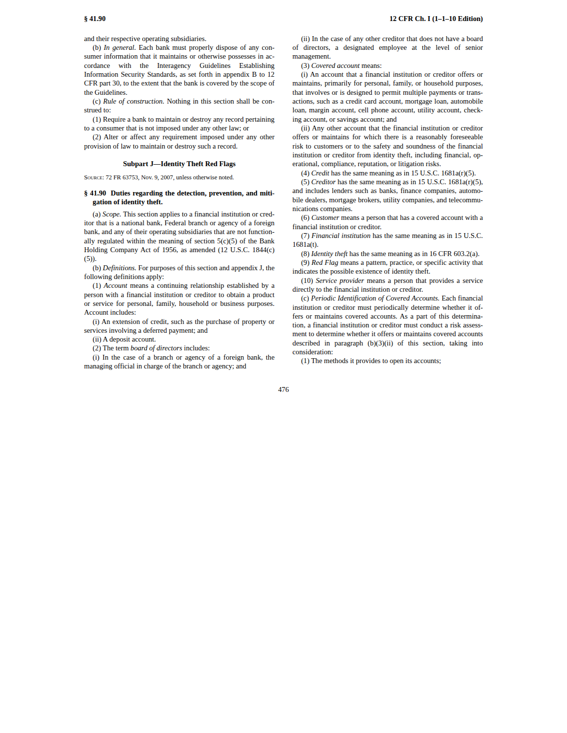§ 41.90 12 CFR Ch. I (1–1–10 Edition)
and their respective operating subsidiaries.
(b) In general. Each bank must properly dispose of any consumer information that it maintains or otherwise possesses in accordance with the Interagency Guidelines Establishing Information Security Standards, as set forth in appendix B to 12 CFR part 30, to the extent that the bank is covered by the scope of the Guidelines.
(c) Rule of construction. Nothing in this section shall be construed to:
(1) Require a bank to maintain or destroy any record pertaining to a consumer that is not imposed under any other law; or
(2) Alter or affect any requirement imposed under any other provision of law to maintain or destroy such a record.
Subpart J—Identity Theft Red Flags
Source: 72 FR 63753, Nov. 9, 2007, unless otherwise noted.
§ 41.90 Duties regarding the detection, prevention, and mitigation of identity theft.
(a) Scope. This section applies to a financial institution or creditor that is a national bank, Federal branch or agency of a foreign bank, and any of their operating subsidiaries that are not functionally regulated within the meaning of section 5(c)(5) of the Bank Holding Company Act of 1956, as amended (12 U.S.C. 1844(c)(5)).
(b) Definitions. For purposes of this section and appendix J, the following definitions apply:
(1) Account means a continuing relationship established by a person with a financial institution or creditor to obtain a product or service for personal, family, household or business purposes. Account includes:
(i) An extension of credit, such as the purchase of property or services involving a deferred payment; and
(ii) A deposit account.
(2) The term board of directors includes:
(i) In the case of a branch or agency of a foreign bank, the managing official in charge of the branch or agency; and
(ii) In the case of any other creditor that does not have a board of directors, a designated employee at the level of senior management.
(3) Covered account means:
(i) An account that a financial institution or creditor offers or maintains, primarily for personal, family, or household purposes, that involves or is designed to permit multiple payments or transactions, such as a credit card account, mortgage loan, automobile loan, margin account, cell phone account, utility account, checking account, or savings account; and
(ii) Any other account that the financial institution or creditor offers or maintains for which there is a reasonably foreseeable risk to customers or to the safety and soundness of the financial institution or creditor from identity theft, including financial, operational, compliance, reputation, or litigation risks.
(4) Credit has the same meaning as in 15 U.S.C. 1681a(r)(5).
(5) Creditor has the same meaning as in 15 U.S.C. 1681a(r)(5), and includes lenders such as banks, finance companies, automobile dealers, mortgage brokers, utility companies, and telecommunications companies.
(6) Customer means a person that has a covered account with a financial institution or creditor.
(7) Financial institution has the same meaning as in 15 U.S.C. 1681a(t).
(8) Identity theft has the same meaning as in 16 CFR 603.2(a).
(9) Red Flag means a pattern, practice, or specific activity that indicates the possible existence of identity theft.
(10) Service provider means a person that provides a service directly to the financial institution or creditor.
(c) Periodic Identification of Covered Accounts. Each financial institution or creditor must periodically determine whether it offers or maintains covered accounts. As a part of this determination, a financial institution or creditor must conduct a risk assessment to determine whether it offers or maintains covered accounts described in paragraph (b)(3)(ii) of this section, taking into consideration:
(1) The methods it provides to open its accounts;
476